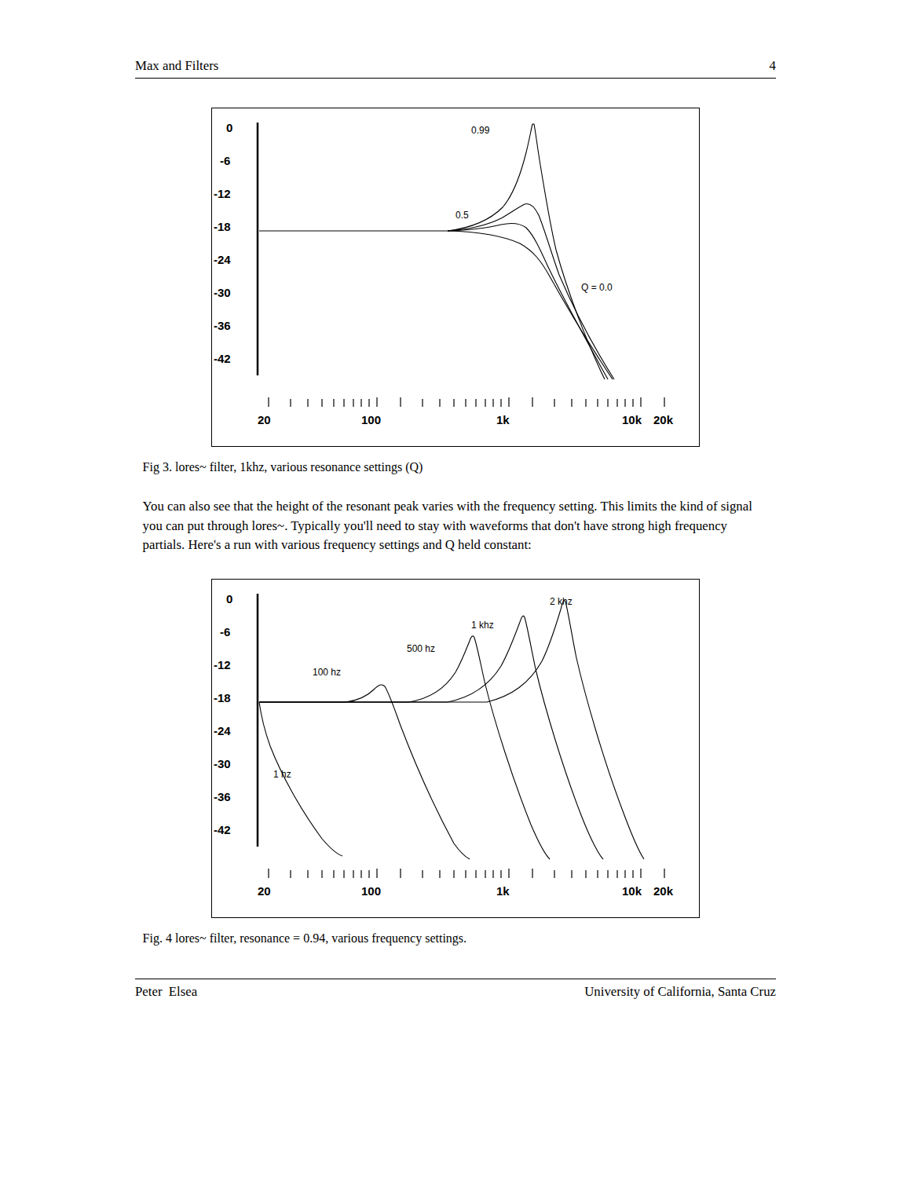Max and Filters 4
0 -6 -12 -18 -24 -30 -36 -42 20 100 1k 10k 20k Q = 0.0 0.5 0.99
Fig 3. lores~ filter, 1khz, various resonance settings (Q)
You can also see that the height of the resonant peak varies with the frequency setting. This limits the kind of signal you can put through lores~. Typically you'll need to stay with waveforms that don't have strong high frequency partials. Here's a run with various frequency settings and Q held constant:
0 -6 -12 -18 -24 -30 -36 -42 20 100 1k 10k 20k 1 hz 100 hz 500 hz 1 khz 2 khz
Fig. 4 lores~ filter, resonance = 0.94, various frequency settings.
Peter Elsea University of California, Santa Cruz